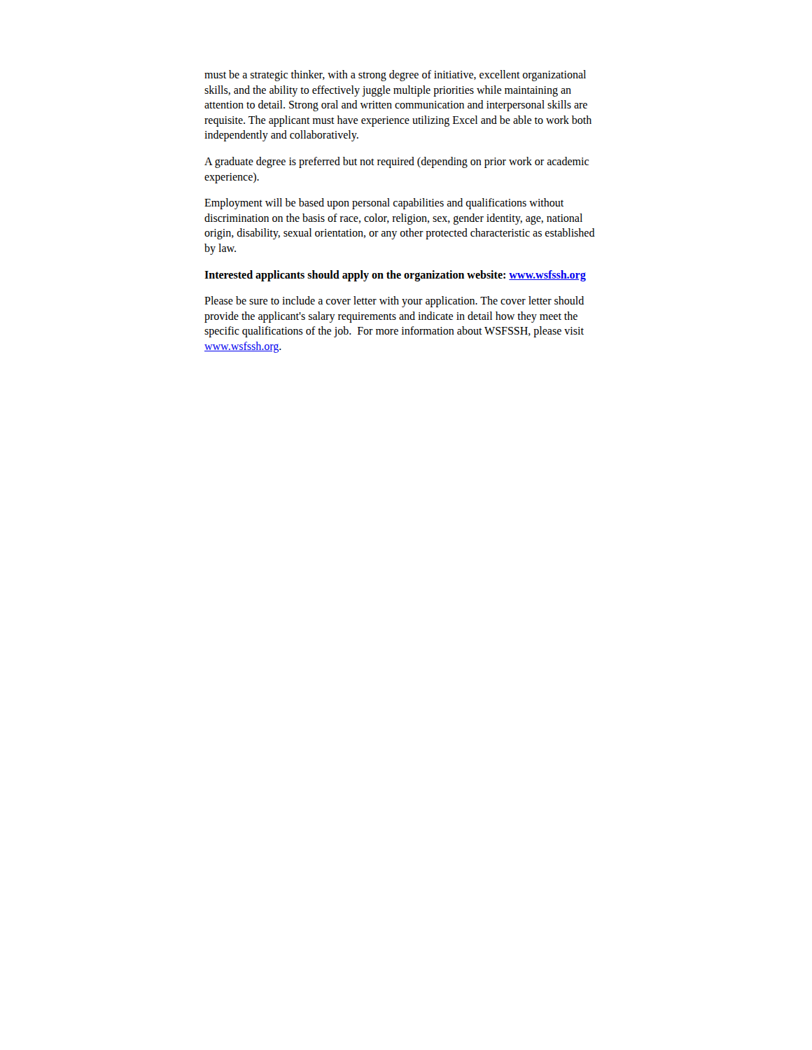must be a strategic thinker, with a strong degree of initiative, excellent organizational skills, and the ability to effectively juggle multiple priorities while maintaining an attention to detail. Strong oral and written communication and interpersonal skills are requisite. The applicant must have experience utilizing Excel and be able to work both independently and collaboratively.
A graduate degree is preferred but not required (depending on prior work or academic experience).
Employment will be based upon personal capabilities and qualifications without discrimination on the basis of race, color, religion, sex, gender identity, age, national origin, disability, sexual orientation, or any other protected characteristic as established by law.
Interested applicants should apply on the organization website: www.wsfssh.org
Please be sure to include a cover letter with your application. The cover letter should provide the applicant's salary requirements and indicate in detail how they meet the specific qualifications of the job. For more information about WSFSSH, please visit www.wsfssh.org.